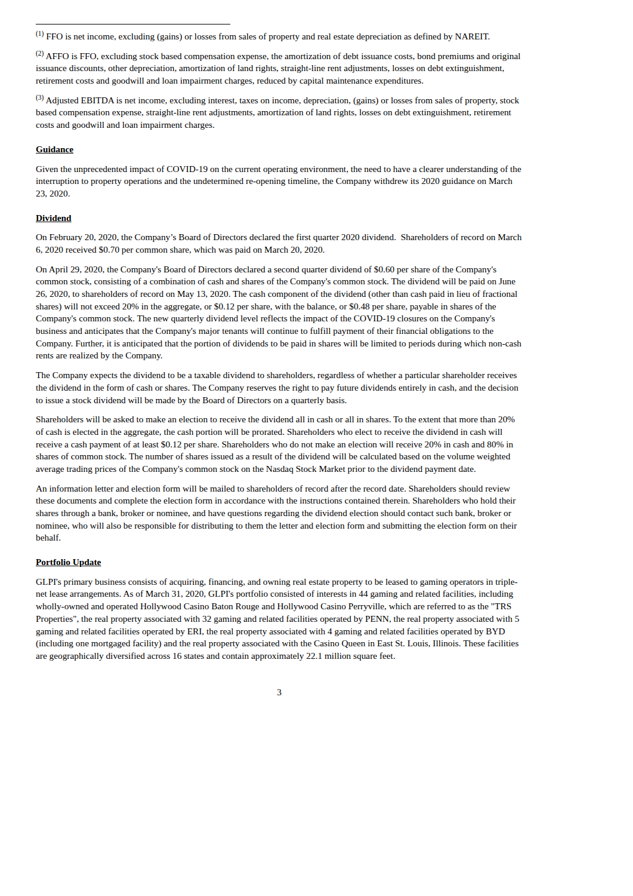(1) FFO is net income, excluding (gains) or losses from sales of property and real estate depreciation as defined by NAREIT.
(2) AFFO is FFO, excluding stock based compensation expense, the amortization of debt issuance costs, bond premiums and original issuance discounts, other depreciation, amortization of land rights, straight-line rent adjustments, losses on debt extinguishment, retirement costs and goodwill and loan impairment charges, reduced by capital maintenance expenditures.
(3) Adjusted EBITDA is net income, excluding interest, taxes on income, depreciation, (gains) or losses from sales of property, stock based compensation expense, straight-line rent adjustments, amortization of land rights, losses on debt extinguishment, retirement costs and goodwill and loan impairment charges.
Guidance
Given the unprecedented impact of COVID-19 on the current operating environment, the need to have a clearer understanding of the interruption to property operations and the undetermined re-opening timeline, the Company withdrew its 2020 guidance on March 23, 2020.
Dividend
On February 20, 2020, the Company’s Board of Directors declared the first quarter 2020 dividend. Shareholders of record on March 6, 2020 received $0.70 per common share, which was paid on March 20, 2020.
On April 29, 2020, the Company's Board of Directors declared a second quarter dividend of $0.60 per share of the Company's common stock, consisting of a combination of cash and shares of the Company's common stock. The dividend will be paid on June 26, 2020, to shareholders of record on May 13, 2020. The cash component of the dividend (other than cash paid in lieu of fractional shares) will not exceed 20% in the aggregate, or $0.12 per share, with the balance, or $0.48 per share, payable in shares of the Company's common stock. The new quarterly dividend level reflects the impact of the COVID-19 closures on the Company's business and anticipates that the Company's major tenants will continue to fulfill payment of their financial obligations to the Company. Further, it is anticipated that the portion of dividends to be paid in shares will be limited to periods during which non-cash rents are realized by the Company.
The Company expects the dividend to be a taxable dividend to shareholders, regardless of whether a particular shareholder receives the dividend in the form of cash or shares. The Company reserves the right to pay future dividends entirely in cash, and the decision to issue a stock dividend will be made by the Board of Directors on a quarterly basis.
Shareholders will be asked to make an election to receive the dividend all in cash or all in shares. To the extent that more than 20% of cash is elected in the aggregate, the cash portion will be prorated. Shareholders who elect to receive the dividend in cash will receive a cash payment of at least $0.12 per share. Shareholders who do not make an election will receive 20% in cash and 80% in shares of common stock. The number of shares issued as a result of the dividend will be calculated based on the volume weighted average trading prices of the Company's common stock on the Nasdaq Stock Market prior to the dividend payment date.
An information letter and election form will be mailed to shareholders of record after the record date. Shareholders should review these documents and complete the election form in accordance with the instructions contained therein. Shareholders who hold their shares through a bank, broker or nominee, and have questions regarding the dividend election should contact such bank, broker or nominee, who will also be responsible for distributing to them the letter and election form and submitting the election form on their behalf.
Portfolio Update
GLPI's primary business consists of acquiring, financing, and owning real estate property to be leased to gaming operators in triple-net lease arrangements. As of March 31, 2020, GLPI's portfolio consisted of interests in 44 gaming and related facilities, including wholly-owned and operated Hollywood Casino Baton Rouge and Hollywood Casino Perryville, which are referred to as the "TRS Properties", the real property associated with 32 gaming and related facilities operated by PENN, the real property associated with 5 gaming and related facilities operated by ERI, the real property associated with 4 gaming and related facilities operated by BYD (including one mortgaged facility) and the real property associated with the Casino Queen in East St. Louis, Illinois. These facilities are geographically diversified across 16 states and contain approximately 22.1 million square feet.
3